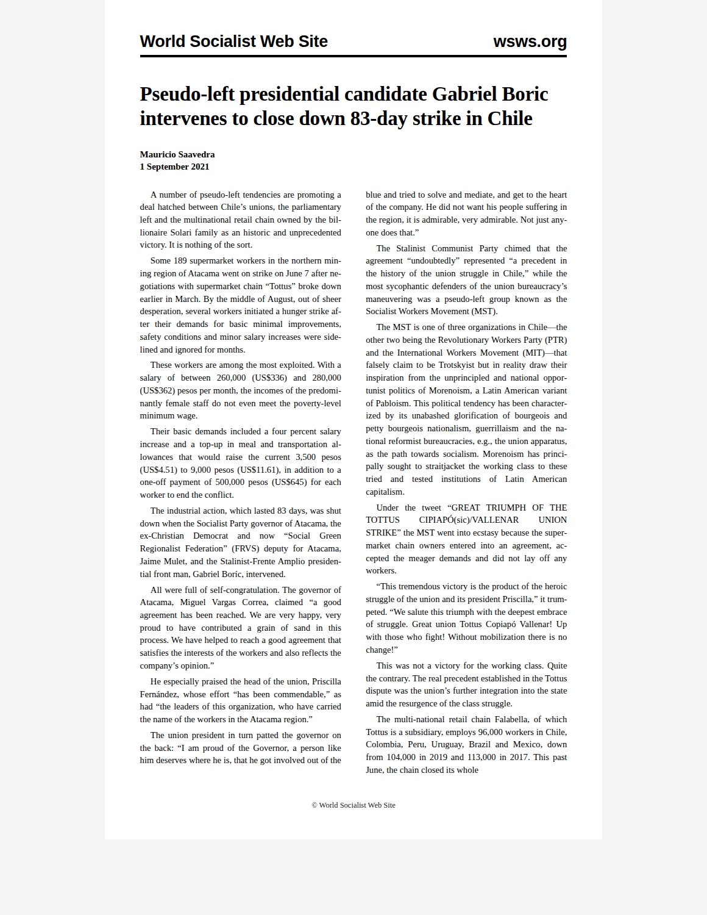World Socialist Web Site
wsws.org
Pseudo-left presidential candidate Gabriel Boric intervenes to close down 83-day strike in Chile
Mauricio Saavedra 1 September 2021
A number of pseudo-left tendencies are promoting a deal hatched between Chile’s unions, the parliamentary left and the multinational retail chain owned by the billionaire Solari family as an historic and unprecedented victory. It is nothing of the sort.
Some 189 supermarket workers in the northern mining region of Atacama went on strike on June 7 after negotiations with supermarket chain “Tottus” broke down earlier in March. By the middle of August, out of sheer desperation, several workers initiated a hunger strike after their demands for basic minimal improvements, safety conditions and minor salary increases were sidelined and ignored for months.
These workers are among the most exploited. With a salary of between 260,000 (US$336) and 280,000 (US$362) pesos per month, the incomes of the predominantly female staff do not even meet the poverty-level minimum wage.
Their basic demands included a four percent salary increase and a top-up in meal and transportation allowances that would raise the current 3,500 pesos (US$4.51) to 9,000 pesos (US$11.61), in addition to a one-off payment of 500,000 pesos (US$645) for each worker to end the conflict.
The industrial action, which lasted 83 days, was shut down when the Socialist Party governor of Atacama, the ex-Christian Democrat and now “Social Green Regionalist Federation” (FRVS) deputy for Atacama, Jaime Mulet, and the Stalinist-Frente Amplio presidential front man, Gabriel Boríc, intervened.
All were full of self-congratulation. The governor of Atacama, Miguel Vargas Correa, claimed “a good agreement has been reached. We are very happy, very proud to have contributed a grain of sand in this process. We have helped to reach a good agreement that satisfies the interests of the workers and also reflects the company’s opinion.”
He especially praised the head of the union, Priscilla Fernández, whose effort “has been commendable,” as had “the leaders of this organization, who have carried the name of the workers in the Atacama region.”
The union president in turn patted the governor on the back: “I am proud of the Governor, a person like him deserves where he is, that he got involved out of the blue and tried to solve and mediate, and get to the heart of the company. He did not want his people suffering in the region, it is admirable, very admirable. Not just anyone does that.”
The Stalinist Communist Party chimed that the agreement “undoubtedly” represented “a precedent in the history of the union struggle in Chile,” while the most sycophantic defenders of the union bureaucracy’s maneuvering was a pseudo-left group known as the Socialist Workers Movement (MST).
The MST is one of three organizations in Chile—the other two being the Revolutionary Workers Party (PTR) and the International Workers Movement (MIT)—that falsely claim to be Trotskyist but in reality draw their inspiration from the unprincipled and national opportunist politics of Morenoism, a Latin American variant of Pabloism. This political tendency has been characterized by its unabashed glorification of bourgeois and petty bourgeois nationalism, guerrillaism and the national reformist bureaucracies, e.g., the union apparatus, as the path towards socialism. Morenoism has principally sought to straitjacket the working class to these tried and tested institutions of Latin American capitalism.
Under the tweet “GREAT TRIUMPH OF THE TOTTUS CIPIAPÓ(sic)/VALLENAR UNION STRIKE” the MST went into ecstasy because the supermarket chain owners entered into an agreement, accepted the meager demands and did not lay off any workers.
“This tremendous victory is the product of the heroic struggle of the union and its president Priscilla,” it trumpeted. “We salute this triumph with the deepest embrace of struggle. Great union Tottus Copiapó Vallenar! Up with those who fight! Without mobilization there is no change!”
This was not a victory for the working class. Quite the contrary. The real precedent established in the Tottus dispute was the union’s further integration into the state amid the resurgence of the class struggle.
The multi-national retail chain Falabella, of which Tottus is a subsidiary, employs 96,000 workers in Chile, Colombia, Peru, Uruguay, Brazil and Mexico, down from 104,000 in 2019 and 113,000 in 2017. This past June, the chain closed its whole
© World Socialist Web Site